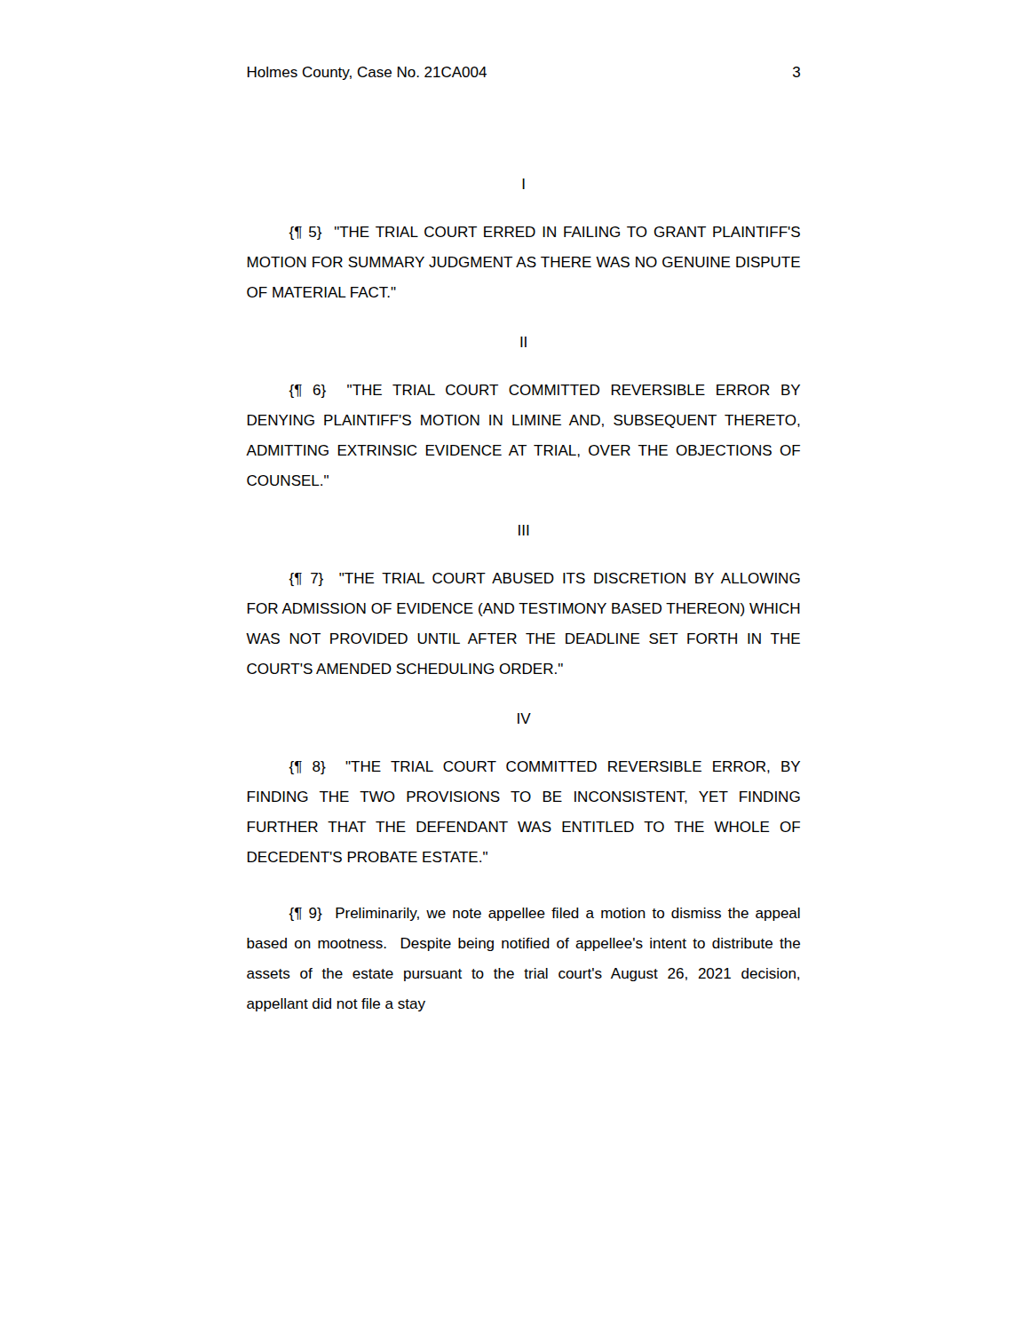Holmes County, Case No. 21CA004 3
I
{¶ 5} "THE TRIAL COURT ERRED IN FAILING TO GRANT PLAINTIFF'S MOTION FOR SUMMARY JUDGMENT AS THERE WAS NO GENUINE DISPUTE OF MATERIAL FACT."
II
{¶ 6} "THE TRIAL COURT COMMITTED REVERSIBLE ERROR BY DENYING PLAINTIFF'S MOTION IN LIMINE AND, SUBSEQUENT THERETO, ADMITTING EXTRINSIC EVIDENCE AT TRIAL, OVER THE OBJECTIONS OF COUNSEL."
III
{¶ 7} "THE TRIAL COURT ABUSED ITS DISCRETION BY ALLOWING FOR ADMISSION OF EVIDENCE (AND TESTIMONY BASED THEREON) WHICH WAS NOT PROVIDED UNTIL AFTER THE DEADLINE SET FORTH IN THE COURT'S AMENDED SCHEDULING ORDER."
IV
{¶ 8} "THE TRIAL COURT COMMITTED REVERSIBLE ERROR, BY FINDING THE TWO PROVISIONS TO BE INCONSISTENT, YET FINDING FURTHER THAT THE DEFENDANT WAS ENTITLED TO THE WHOLE OF DECEDENT'S PROBATE ESTATE."
{¶ 9} Preliminarily, we note appellee filed a motion to dismiss the appeal based on mootness. Despite being notified of appellee's intent to distribute the assets of the estate pursuant to the trial court's August 26, 2021 decision, appellant did not file a stay